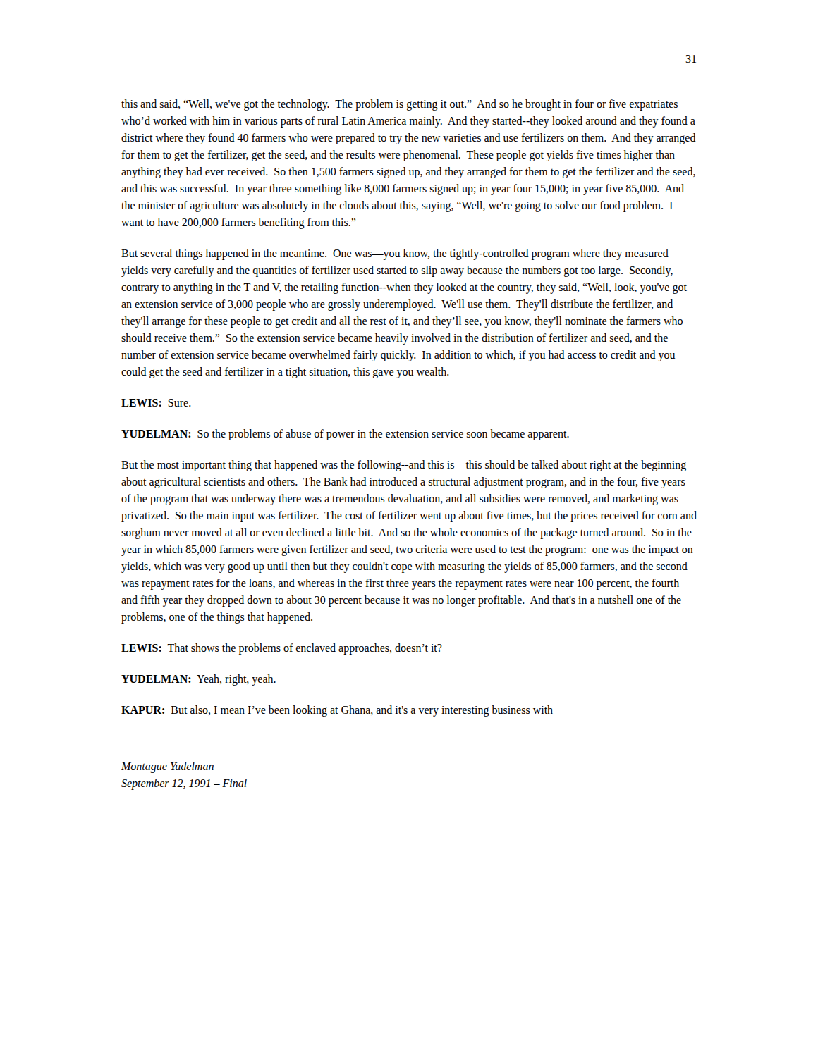31
this and said, “Well, we've got the technology. The problem is getting it out.” And so he brought in four or five expatriates who’d worked with him in various parts of rural Latin America mainly. And they started--they looked around and they found a district where they found 40 farmers who were prepared to try the new varieties and use fertilizers on them. And they arranged for them to get the fertilizer, get the seed, and the results were phenomenal. These people got yields five times higher than anything they had ever received. So then 1,500 farmers signed up, and they arranged for them to get the fertilizer and the seed, and this was successful. In year three something like 8,000 farmers signed up; in year four 15,000; in year five 85,000. And the minister of agriculture was absolutely in the clouds about this, saying, “Well, we're going to solve our food problem. I want to have 200,000 farmers benefiting from this.”
But several things happened in the meantime. One was—you know, the tightly-controlled program where they measured yields very carefully and the quantities of fertilizer used started to slip away because the numbers got too large. Secondly, contrary to anything in the T and V, the retailing function--when they looked at the country, they said, “Well, look, you've got an extension service of 3,000 people who are grossly underemployed. We'll use them. They'll distribute the fertilizer, and they'll arrange for these people to get credit and all the rest of it, and they’ll see, you know, they'll nominate the farmers who should receive them.” So the extension service became heavily involved in the distribution of fertilizer and seed, and the number of extension service became overwhelmed fairly quickly. In addition to which, if you had access to credit and you could get the seed and fertilizer in a tight situation, this gave you wealth.
LEWIS: Sure.
YUDELMAN: So the problems of abuse of power in the extension service soon became apparent.
But the most important thing that happened was the following--and this is—this should be talked about right at the beginning about agricultural scientists and others. The Bank had introduced a structural adjustment program, and in the four, five years of the program that was underway there was a tremendous devaluation, and all subsidies were removed, and marketing was privatized. So the main input was fertilizer. The cost of fertilizer went up about five times, but the prices received for corn and sorghum never moved at all or even declined a little bit. And so the whole economics of the package turned around. So in the year in which 85,000 farmers were given fertilizer and seed, two criteria were used to test the program: one was the impact on yields, which was very good up until then but they couldn't cope with measuring the yields of 85,000 farmers, and the second was repayment rates for the loans, and whereas in the first three years the repayment rates were near 100 percent, the fourth and fifth year they dropped down to about 30 percent because it was no longer profitable. And that's in a nutshell one of the problems, one of the things that happened.
LEWIS: That shows the problems of enclaved approaches, doesn’t it?
YUDELMAN: Yeah, right, yeah.
KAPUR: But also, I mean I’ve been looking at Ghana, and it's a very interesting business with
Montague Yudelman
September 12, 1991 – Final